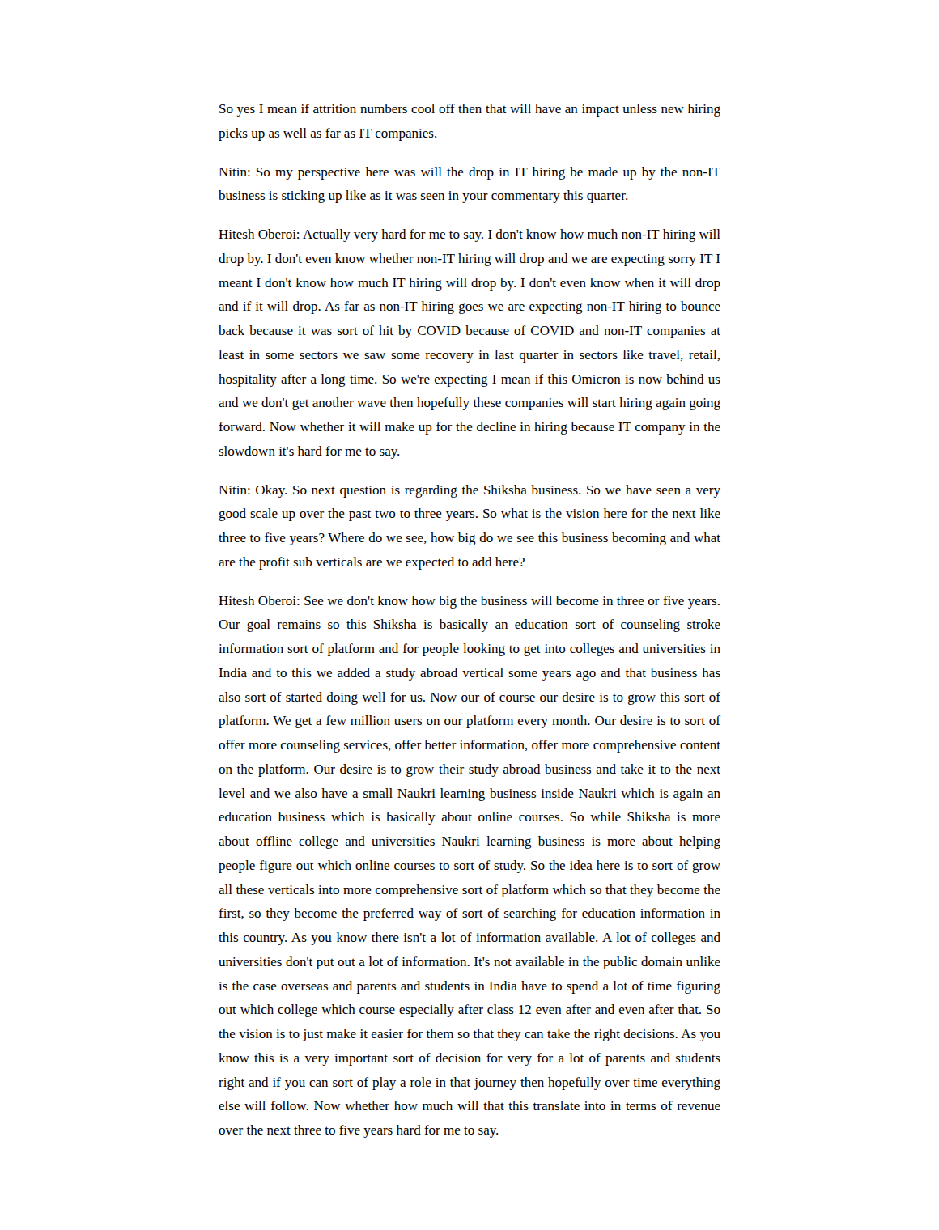So yes I mean if attrition numbers cool off then that will have an impact unless new hiring picks up as well as far as IT companies.
Nitin: So my perspective here was will the drop in IT hiring be made up by the non-IT business is sticking up like as it was seen in your commentary this quarter.
Hitesh Oberoi: Actually very hard for me to say. I don't know how much non-IT hiring will drop by. I don't even know whether non-IT hiring will drop and we are expecting sorry IT I meant I don't know how much IT hiring will drop by. I don't even know when it will drop and if it will drop. As far as non-IT hiring goes we are expecting non-IT hiring to bounce back because it was sort of hit by COVID because of COVID and non-IT companies at least in some sectors we saw some recovery in last quarter in sectors like travel, retail, hospitality after a long time. So we're expecting I mean if this Omicron is now behind us and we don't get another wave then hopefully these companies will start hiring again going forward. Now whether it will make up for the decline in hiring because IT company in the slowdown it's hard for me to say.
Nitin: Okay. So next question is regarding the Shiksha business. So we have seen a very good scale up over the past two to three years. So what is the vision here for the next like three to five years? Where do we see, how big do we see this business becoming and what are the profit sub verticals are we expected to add here?
Hitesh Oberoi: See we don't know how big the business will become in three or five years. Our goal remains so this Shiksha is basically an education sort of counseling stroke information sort of platform and for people looking to get into colleges and universities in India and to this we added a study abroad vertical some years ago and that business has also sort of started doing well for us. Now our of course our desire is to grow this sort of platform. We get a few million users on our platform every month. Our desire is to sort of offer more counseling services, offer better information, offer more comprehensive content on the platform. Our desire is to grow their study abroad business and take it to the next level and we also have a small Naukri learning business inside Naukri which is again an education business which is basically about online courses. So while Shiksha is more about offline college and universities Naukri learning business is more about helping people figure out which online courses to sort of study. So the idea here is to sort of grow all these verticals into more comprehensive sort of platform which so that they become the first, so they become the preferred way of sort of searching for education information in this country. As you know there isn't a lot of information available. A lot of colleges and universities don't put out a lot of information. It's not available in the public domain unlike is the case overseas and parents and students in India have to spend a lot of time figuring out which college which course especially after class 12 even after and even after that. So the vision is to just make it easier for them so that they can take the right decisions. As you know this is a very important sort of decision for very for a lot of parents and students right and if you can sort of play a role in that journey then hopefully over time everything else will follow. Now whether how much will that this translate into in terms of revenue over the next three to five years hard for me to say.